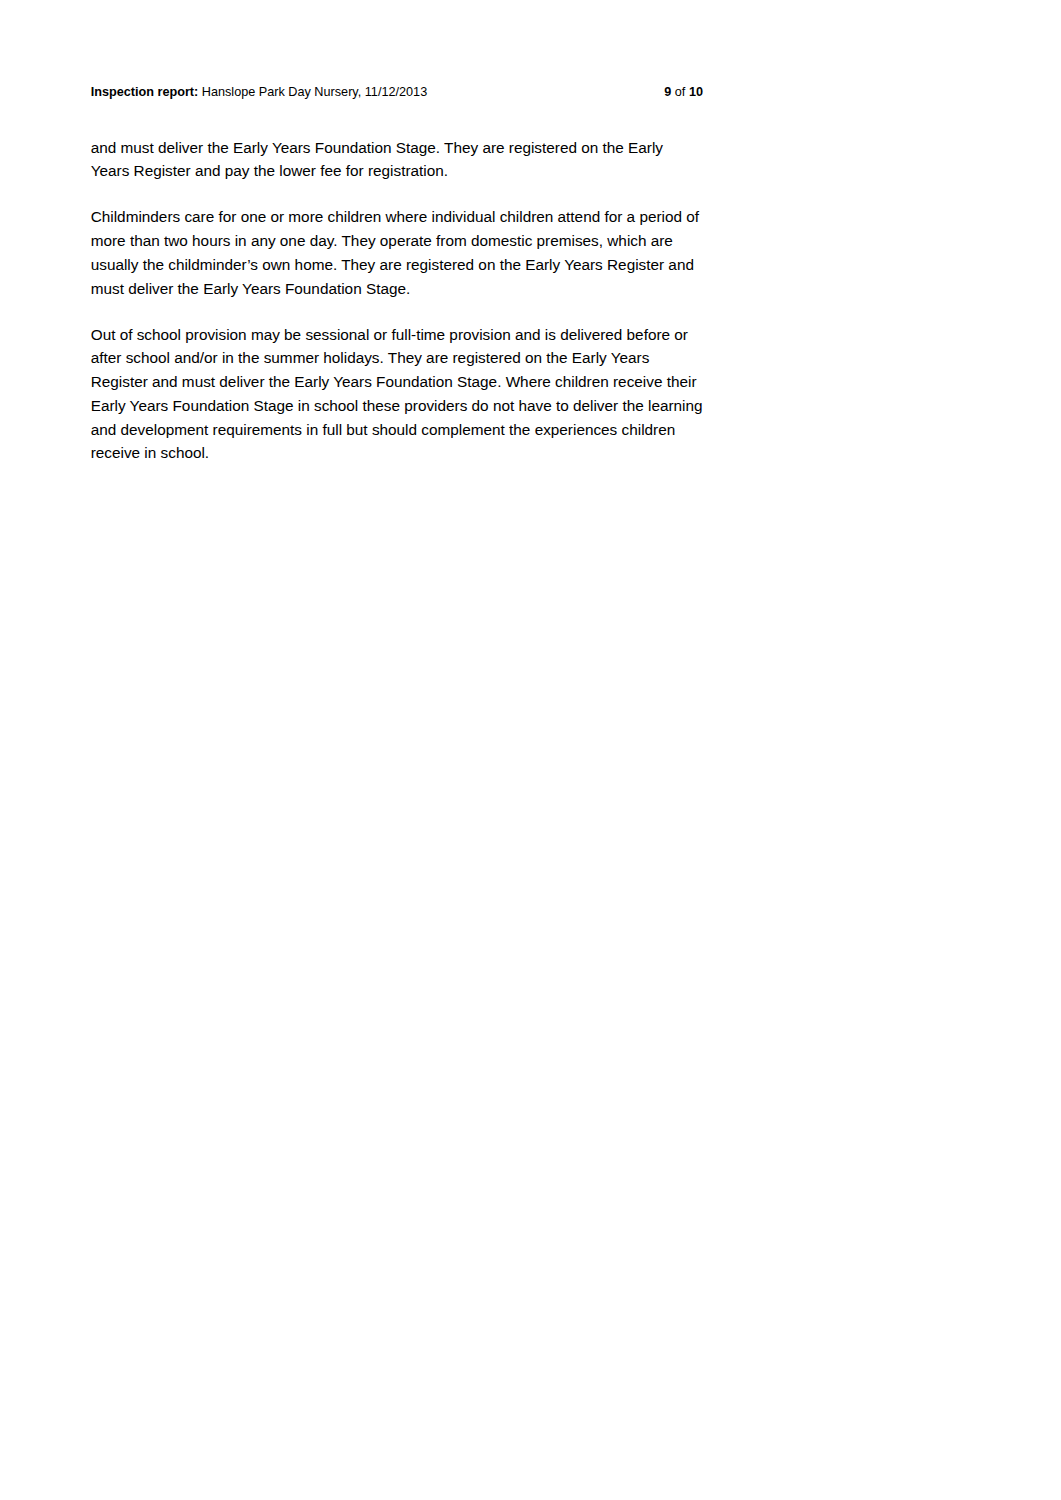Inspection report: Hanslope Park Day Nursery, 11/12/2013
9 of 10
and must deliver the Early Years Foundation Stage. They are registered on the Early Years Register and pay the lower fee for registration.
Childminders care for one or more children where individual children attend for a period of more than two hours in any one day. They operate from domestic premises, which are usually the childminder’s own home. They are registered on the Early Years Register and must deliver the Early Years Foundation Stage.
Out of school provision may be sessional or full-time provision and is delivered before or after school and/or in the summer holidays. They are registered on the Early Years Register and must deliver the Early Years Foundation Stage. Where children receive their Early Years Foundation Stage in school these providers do not have to deliver the learning and development requirements in full but should complement the experiences children receive in school.